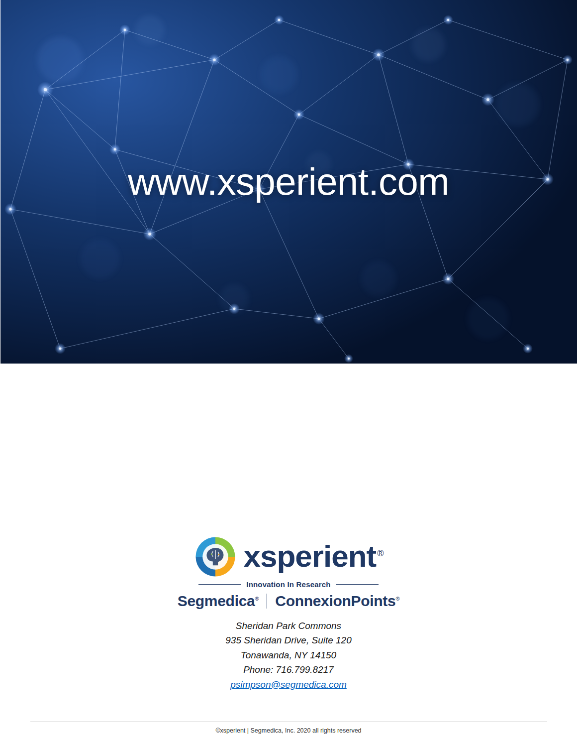www.xsperient.com
xsperient®
Innovation In Research
Segmedica® ConnexionPoints®
Sheridan Park Commons
935 Sheridan Drive, Suite 120
Tonawanda, NY 14150
Phone: 716.799.8217
psimpson@segmedica.com
©xsperient | Segmedica, Inc. 2020 all rights reserved